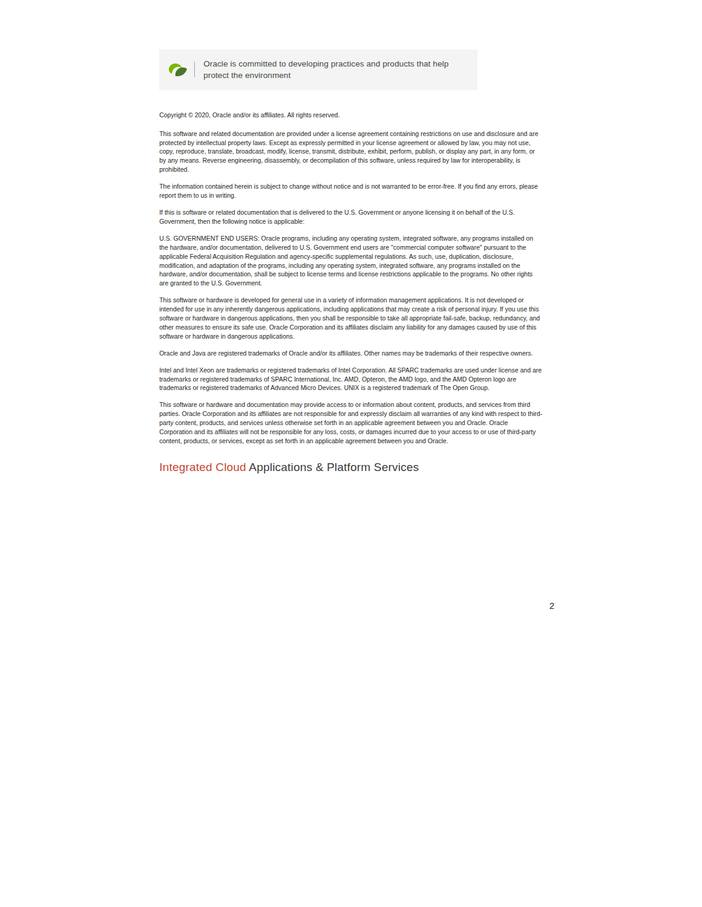Oracle is committed to developing practices and products that help protect the environment
Copyright © 2020, Oracle and/or its affiliates. All rights reserved.
This software and related documentation are provided under a license agreement containing restrictions on use and disclosure and are protected by intellectual property laws. Except as expressly permitted in your license agreement or allowed by law, you may not use, copy, reproduce, translate, broadcast, modify, license, transmit, distribute, exhibit, perform, publish, or display any part, in any form, or by any means. Reverse engineering, disassembly, or decompilation of this software, unless required by law for interoperability, is prohibited.
The information contained herein is subject to change without notice and is not warranted to be error-free. If you find any errors, please report them to us in writing.
If this is software or related documentation that is delivered to the U.S. Government or anyone licensing it on behalf of the U.S. Government, then the following notice is applicable:
U.S. GOVERNMENT END USERS: Oracle programs, including any operating system, integrated software, any programs installed on the hardware, and/or documentation, delivered to U.S. Government end users are "commercial computer software" pursuant to the applicable Federal Acquisition Regulation and agency-specific supplemental regulations. As such, use, duplication, disclosure, modification, and adaptation of the programs, including any operating system, integrated software, any programs installed on the hardware, and/or documentation, shall be subject to license terms and license restrictions applicable to the programs. No other rights are granted to the U.S. Government.
This software or hardware is developed for general use in a variety of information management applications. It is not developed or intended for use in any inherently dangerous applications, including applications that may create a risk of personal injury. If you use this software or hardware in dangerous applications, then you shall be responsible to take all appropriate fail-safe, backup, redundancy, and other measures to ensure its safe use. Oracle Corporation and its affiliates disclaim any liability for any damages caused by use of this software or hardware in dangerous applications.
Oracle and Java are registered trademarks of Oracle and/or its affiliates. Other names may be trademarks of their respective owners.
Intel and Intel Xeon are trademarks or registered trademarks of Intel Corporation. All SPARC trademarks are used under license and are trademarks or registered trademarks of SPARC International, Inc. AMD, Opteron, the AMD logo, and the AMD Opteron logo are trademarks or registered trademarks of Advanced Micro Devices. UNIX is a registered trademark of The Open Group.
This software or hardware and documentation may provide access to or information about content, products, and services from third parties. Oracle Corporation and its affiliates are not responsible for and expressly disclaim all warranties of any kind with respect to third-party content, products, and services unless otherwise set forth in an applicable agreement between you and Oracle. Oracle Corporation and its affiliates will not be responsible for any loss, costs, or damages incurred due to your access to or use of third-party content, products, or services, except as set forth in an applicable agreement between you and Oracle.
Integrated Cloud Applications & Platform Services
2